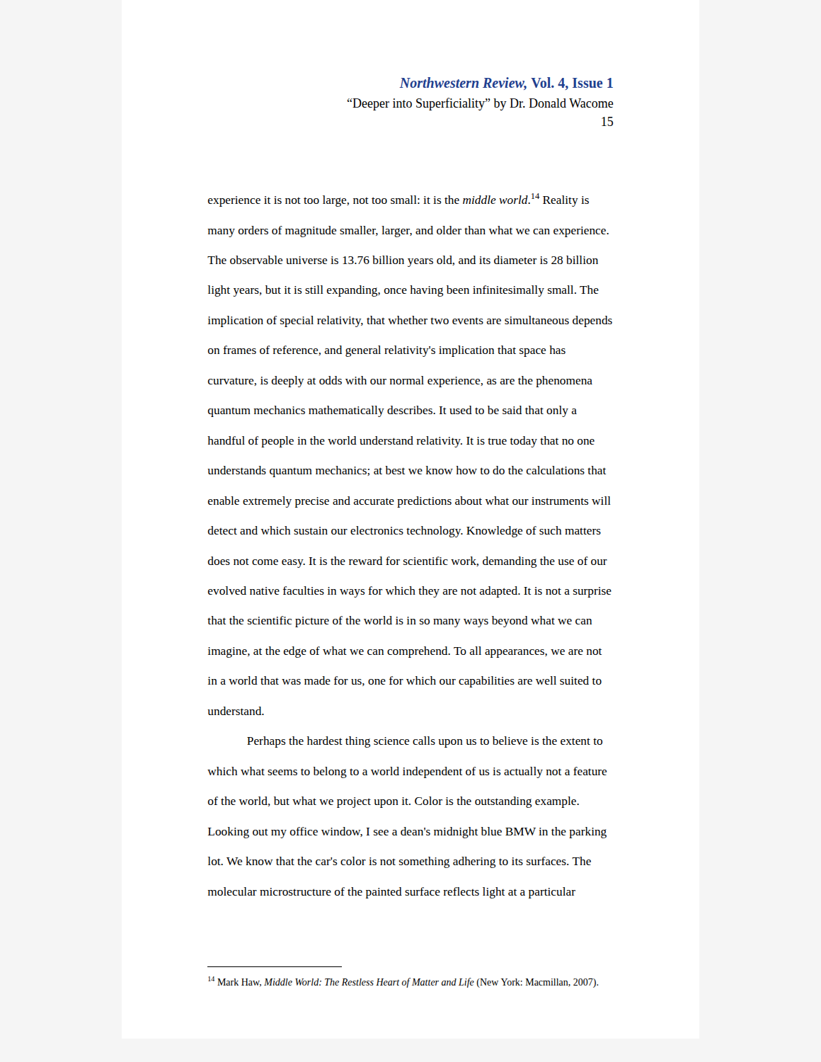Northwestern Review, Vol. 4, Issue 1
“Deeper into Superficiality” by Dr. Donald Wacome
15
experience it is not too large, not too small: it is the middle world.14 Reality is many orders of magnitude smaller, larger, and older than what we can experience. The observable universe is 13.76 billion years old, and its diameter is 28 billion light years, but it is still expanding, once having been infinitesimally small. The implication of special relativity, that whether two events are simultaneous depends on frames of reference, and general relativity's implication that space has curvature, is deeply at odds with our normal experience, as are the phenomena quantum mechanics mathematically describes. It used to be said that only a handful of people in the world understand relativity. It is true today that no one understands quantum mechanics; at best we know how to do the calculations that enable extremely precise and accurate predictions about what our instruments will detect and which sustain our electronics technology. Knowledge of such matters does not come easy. It is the reward for scientific work, demanding the use of our evolved native faculties in ways for which they are not adapted. It is not a surprise that the scientific picture of the world is in so many ways beyond what we can imagine, at the edge of what we can comprehend. To all appearances, we are not in a world that was made for us, one for which our capabilities are well suited to understand.
Perhaps the hardest thing science calls upon us to believe is the extent to which what seems to belong to a world independent of us is actually not a feature of the world, but what we project upon it. Color is the outstanding example. Looking out my office window, I see a dean's midnight blue BMW in the parking lot. We know that the car's color is not something adhering to its surfaces. The molecular microstructure of the painted surface reflects light at a particular
14 Mark Haw, Middle World: The Restless Heart of Matter and Life (New York: Macmillan, 2007).